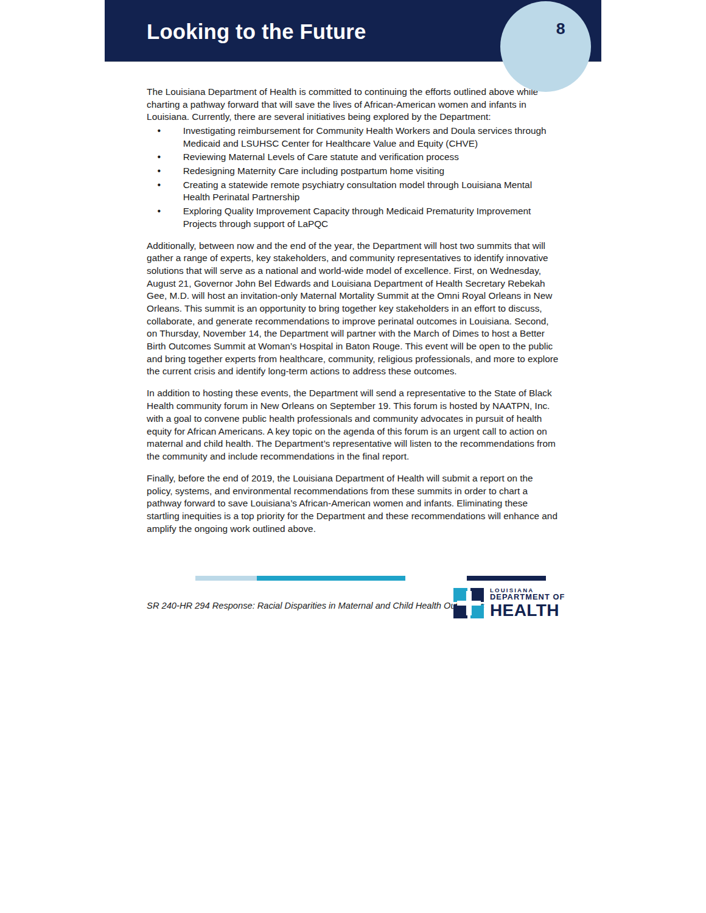Looking to the Future
8
The Louisiana Department of Health is committed to continuing the efforts outlined above while charting a pathway forward that will save the lives of African-American women and infants in Louisiana. Currently, there are several initiatives being explored by the Department:
Investigating reimbursement for Community Health Workers and Doula services through Medicaid and LSUHSC Center for Healthcare Value and Equity (CHVE)
Reviewing Maternal Levels of Care statute and verification process
Redesigning Maternity Care including postpartum home visiting
Creating a statewide remote psychiatry consultation model through Louisiana Mental Health Perinatal Partnership
Exploring Quality Improvement Capacity through Medicaid Prematurity Improvement Projects through support of LaPQC
Additionally, between now and the end of the year, the Department will host two summits that will gather a range of experts, key stakeholders, and community representatives to identify innovative solutions that will serve as a national and world-wide model of excellence. First, on Wednesday, August 21, Governor John Bel Edwards and Louisiana Department of Health Secretary Rebekah Gee, M.D. will host an invitation-only Maternal Mortality Summit at the Omni Royal Orleans in New Orleans. This summit is an opportunity to bring together key stakeholders in an effort to discuss, collaborate, and generate recommendations to improve perinatal outcomes in Louisiana. Second, on Thursday, November 14, the Department will partner with the March of Dimes to host a Better Birth Outcomes Summit at Woman’s Hospital in Baton Rouge. This event will be open to the public and bring together experts from healthcare, community, religious professionals, and more to explore the current crisis and identify long-term actions to address these outcomes.
In addition to hosting these events, the Department will send a representative to the State of Black Health community forum in New Orleans on September 19. This forum is hosted by NAATPN, Inc. with a goal to convene public health professionals and community advocates in pursuit of health equity for African Americans. A key topic on the agenda of this forum is an urgent call to action on maternal and child health. The Department’s representative will listen to the recommendations from the community and include recommendations in the final report.
Finally, before the end of 2019, the Louisiana Department of Health will submit a report on the policy, systems, and environmental recommendations from these summits in order to chart a pathway forward to save Louisiana’s African-American women and infants. Eliminating these startling inequities is a top priority for the Department and these recommendations will enhance and amplify the ongoing work outlined above.
SR 240-HR 294 Response: Racial Disparities in Maternal and Child Health Outcomes
LOUISIANA
DEPARTMENT OF
HEALTH